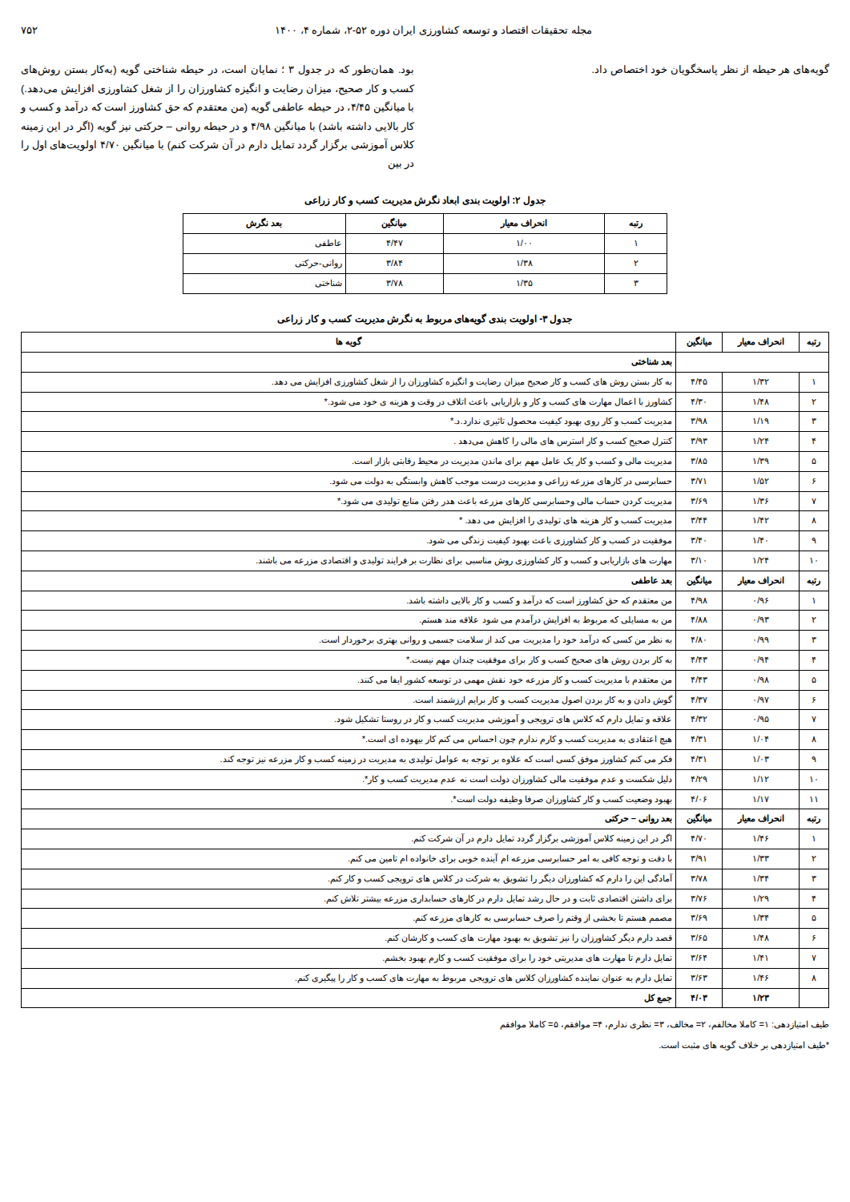۷۵۲ مجله تحقیقات اقتصاد و توسعه کشاورزی ایران دوره ۵۲-۲، شماره ۴، ۱۴۰۰
گویه‌های هر حیطه از نظر پاسخگویان خود اختصاص داد.
بود. همان‌طور که در جدول ۳ ؛ نمایان است، در حیطه شناختی گویه (به‌کار بستن روش‌های کسب و کار صحیح، میزان رضایت و انگیزه کشاورزان را از شغل کشاورزی افزایش می‌دهد.) با میانگین ۴/۴۵، در حیطه عاطفی گویه (من معتقدم که حق کشاورز است که درآمد و کسب و کار بالایی داشته باشد) با میانگین ۴/۹۸ و در حیطه روانی – حرکتی نیز گویه (اگر در این زمینه کلاس آموزشی برگزار گردد تمایل دارم در آن شرکت کنم) با میانگین ۴/۷۰ اولویت‌های اول را در بین
جدول ۲: اولویت بندی ابعاد نگرش مدیریت کسب و کار زراعی
| رتبه | انحراف معیار | میانگین | بعد نگرش |
| --- | --- | --- | --- |
| ۱ | ۱/۰۰ | ۴/۴۷ | عاطفی |
| ۲ | ۱/۳۸ | ۳/۸۴ | روانی-حرکتی |
| ۳ | ۱/۳۵ | ۳/۷۸ | شناختی |
جدول ۳- اولویت بندی گویه‌های مربوط به نگرش مدیریت کسب و کار زراعی
| رتبه | انحراف معیار | میانگین | گویه ها |
| --- | --- | --- | --- |
| | بعد شناختی |
| ۱ | ۱/۳۲ | ۴/۴۵ | به کار بستن روش های کسب و کار صحیح میزان رضایت و انگیزه کشاورزان را از شغل کشاورزی افزایش می دهد. |
| ۲ | ۱/۴۸ | ۴/۳۰ | کشاورز با اعمال مهارت های کسب و کار و بازاریابی باعث اتلاف در وقت و هزینه ی خود می شود.* |
| ۳ | ۱/۱۹ | ۳/۹۸ | مدیریت کسب و کار روی بهبود کیفیت محصول تاثیری ندارد.د.* |
| ۴ | ۱/۲۴ | ۳/۹۳ | کنترل صحیح کسب و کار استرس های مالی را کاهش می‌دهد . |
| ۵ | ۱/۳۹ | ۳/۸۵ | مدیریت مالی و کسب و کار یک عامل مهم برای ماندن مدیریت در محیط رقابتی بازار است. |
| ۶ | ۱/۵۲ | ۳/۷۱ | حسابرسی در کارهای مزرعه زراعی و مدیریت درست موجب کاهش وابستگی به دولت می شود. |
| ۷ | ۱/۳۶ | ۳/۶۹ | مدیریت کردن حساب مالی وحسابرسی کارهای مزرعه باعث هدر رفتن منابع تولیدی می شود.* |
| ۸ | ۱/۴۲ | ۳/۴۴ | مدیریت کسب و کار هزینه های تولیدی را افزایش می دهد. * |
| ۹ | ۱/۴۰ | ۳/۴۰ | موفقیت در کسب و کار کشاورزی باعث بهبود کیفیت زندگی می شود. |
| ۱۰ | ۱/۲۴ | ۳/۱۰ | مهارت های بازاریابی و کسب و کار کشاورزی روش مناسبی برای نظارت بر فرایند تولیدی و اقتصادی مزرعه می باشند. |
| رتبه | انحراف معیار | میانگین | بعد عاطفی |
| ۱ | ۰/۹۶ | ۴/۹۸ | من معتقدم که حق کشاورز است که درآمد و کسب و کار بالایی داشته باشد. |
| ۲ | ۰/۹۳ | ۴/۸۸ | من به مسایلی که مربوط به افزایش درآمدم می شود علاقه مند هستم. |
| ۳ | ۰/۹۹ | ۴/۸۰ | به نظر من کسی که درآمد خود را مدیریت می کند از سلامت جسمی و روانی بهتری برخوردار است. |
| ۴ | ۰/۹۴ | ۴/۴۳ | به کار بردن روش های صحیح کسب و کار برای موفقیت چندان مهم نیست.* |
| ۵ | ۰/۹۸ | ۴/۴۳ | من معتقدم با مدیریت کسب و کار مزرعه خود نقش مهمی در توسعه کشور ایفا می کنند. |
| ۶ | ۰/۹۷ | ۴/۳۷ | گوش دادن و به کار بردن اصول مدیریت کسب و کار برایم ارزشمند است. |
| ۷ | ۰/۹۵ | ۴/۳۲ | علاقه و تمایل دارم که کلاس های ترویجی و آموزشی مدیریت کسب و کار در روستا تشکیل شود. |
| ۸ | ۱/۰۴ | ۴/۳۱ | هیچ اعتقادی به مدیریت کسب و کارم ندارم چون احساس می کنم کار بیهوده ای است.* |
| ۹ | ۱/۰۳ | ۴/۳۱ | فکر می کنم کشاورز موفق کسی است که علاوه بر توجه به عوامل تولیدی به مدیریت در زمینه کسب و کار مزرعه نیز توجه کند. |
| ۱۰ | ۱/۱۲ | ۴/۲۹ | دلیل شکست و عدم موفقیت مالی کشاورزان دولت است نه عدم مدیریت کسب و کار*. |
| ۱۱ | ۱/۱۷ | ۴/۰۶ | بهبود وضعیت کسب و کار کشاورزان صرفا وظیفه دولت است*. |
| رتبه | انحراف معیار | میانگین | بعد روانی – حرکتی |
| ۱ | ۱/۴۶ | ۴/۷۰ | اگر در این زمینه کلاس آموزشی برگزار گردد تمایل دارم در آن شرکت کنم. |
| ۲ | ۱/۳۳ | ۳/۹۱ | با دقت و توجه کافی به امر حسابرسی مزرعه ام آینده خوبی برای خانواده ام تامین می کنم. |
| ۳ | ۱/۳۴ | ۳/۷۸ | آمادگی این را دارم که کشاورزان دیگر را تشویق به شرکت در کلاس های ترویجی کسب و کار کنم. |
| ۴ | ۱/۲۹ | ۳/۷۶ | برای داشتن اقتصادی ثابت و در حال رشد تمایل دارم در کارهای حسابداری مزرعه بیشتر تلاش کنم. |
| ۵ | ۱/۳۴ | ۳/۶۹ | مصمم هستم تا بخشی از وقتم را صرف حسابرسی به کارهای مزرعه کنم. |
| ۶ | ۱/۴۸ | ۳/۶۵ | قصد دارم دیگر کشاورزان را نیز تشویق به بهبود مهارت های کسب و کارشان کنم. |
| ۷ | ۱/۴۱ | ۳/۶۴ | تمایل دارم تا مهارت های مدیریتی خود را برای موفقیت کسب و کارم بهبود بخشم. |
| ۸ | ۱/۴۶ | ۳/۶۳ | تمایل دارم به عنوان نماینده کشاورزان کلاس های ترویجی مربوط به مهارت های کسب و کار را پیگیری کنم. |
| | ۱/۲۳ | ۴/۰۳ | جمع کل |
طیف امتیازدهی: ۱= کاملا مخالفم، ۲= مخالف، ۳= نظری ندارم، ۴= موافقم، ۵= کاملا موافقم
*طیف امتیازدهی بر خلاف گویه های مثبت است.